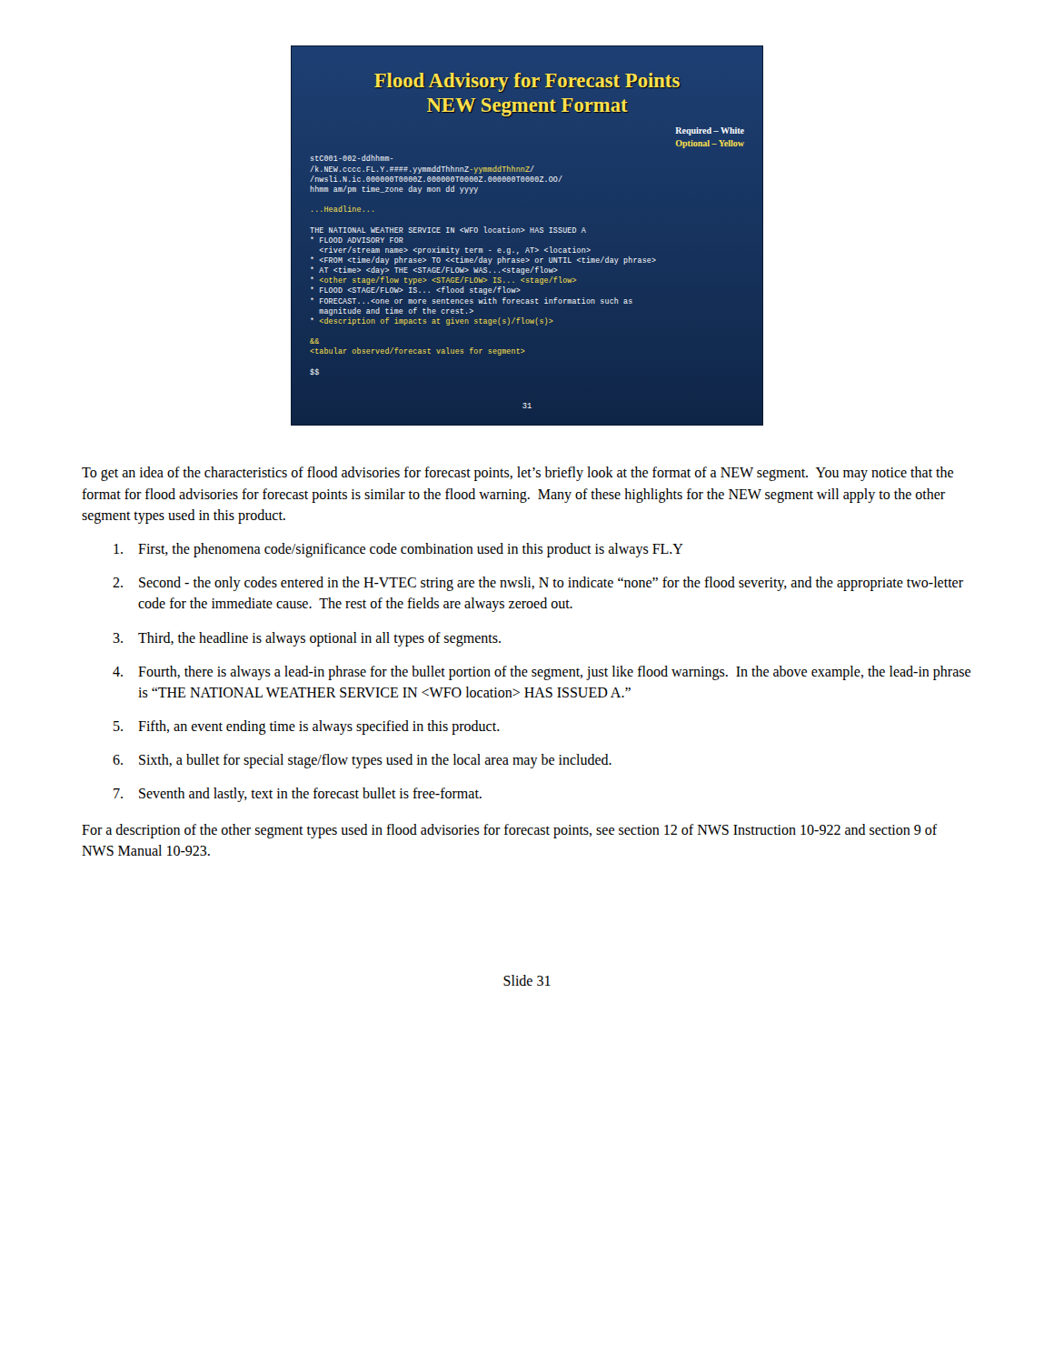Flood Advisory for Forecast Points NEW Segment Format
Required – White
Optional – Yellow
stC001-002-ddhhmm-
/k.NEW.cccc.FL.Y.####.yymmddThhnnZ-yymmddThhnnZ/
/nwsli.N.ic.000000T0000Z.000000T0000Z.000000T0000Z.OO/
hhmm am/pm time_zone day mon dd yyyy

...Headline...

THE NATIONAL WEATHER SERVICE IN <WFO location> HAS ISSUED A
* FLOOD ADVISORY FOR
  <river/stream name> <proximity term - e.g., AT> <location>
* <FROM <time/day phrase> TO <<time/day phrase> or UNTIL <time/day phrase>
* AT <time> <day> THE <STAGE/FLOW> WAS...<stage/flow>
* <other stage/flow type> <STAGE/FLOW> IS... <stage/flow>
* FLOOD <STAGE/FLOW> IS... <flood stage/flow>
* FORECAST...<one or more sentences with forecast information such as
  magnitude and time of the crest.>
* <description of impacts at given stage(s)/flow(s)>

&&
<tabular observed/forecast values for segment>

$$
31
To get an idea of the characteristics of flood advisories for forecast points, let’s briefly look at the format of a NEW segment. You may notice that the format for flood advisories for forecast points is similar to the flood warning. Many of these highlights for the NEW segment will apply to the other segment types used in this product.
First, the phenomena code/significance code combination used in this product is always FL.Y
Second - the only codes entered in the H-VTEC string are the nwsli, N to indicate “none” for the flood severity, and the appropriate two-letter code for the immediate cause. The rest of the fields are always zeroed out.
Third, the headline is always optional in all types of segments.
Fourth, there is always a lead-in phrase for the bullet portion of the segment, just like flood warnings. In the above example, the lead-in phrase is “THE NATIONAL WEATHER SERVICE IN <WFO location> HAS ISSUED A.”
Fifth, an event ending time is always specified in this product.
Sixth, a bullet for special stage/flow types used in the local area may be included.
Seventh and lastly, text in the forecast bullet is free-format.
For a description of the other segment types used in flood advisories for forecast points, see section 12 of NWS Instruction 10-922 and section 9 of NWS Manual 10-923.
Slide 31